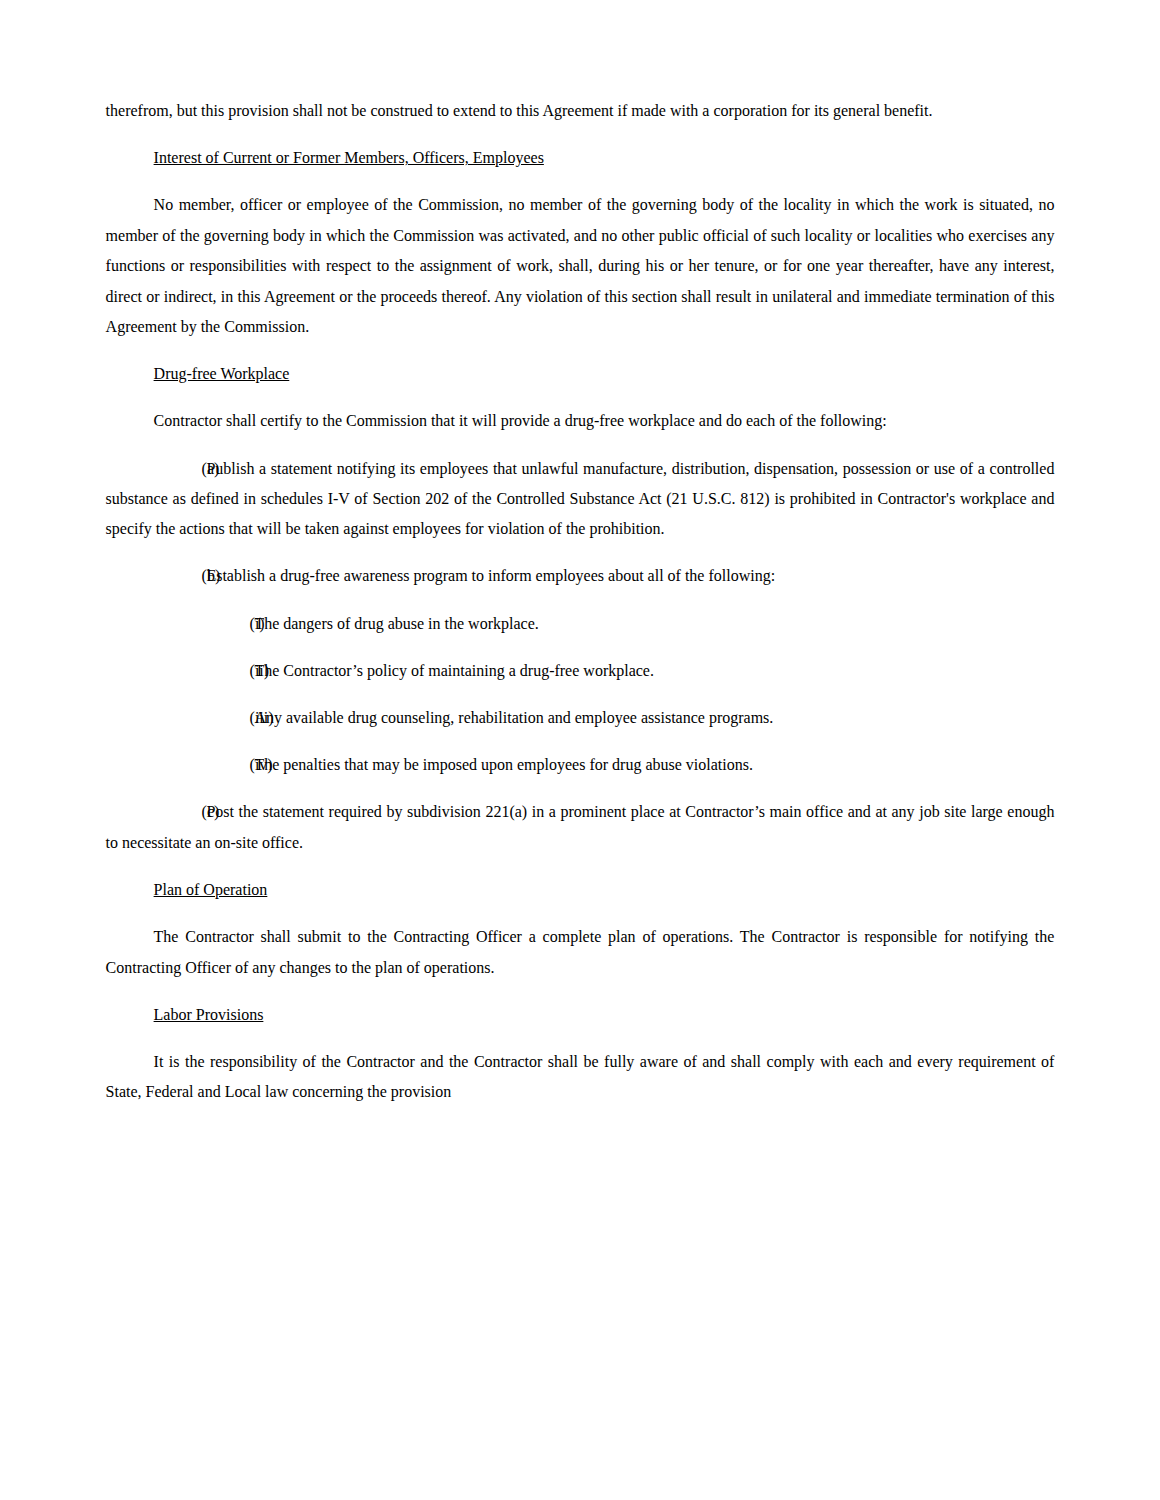therefrom, but this provision shall not be construed to extend to this Agreement if made with a corporation for its general benefit.
Interest of Current or Former Members, Officers, Employees
No member, officer or employee of the Commission, no member of the governing body of the locality in which the work is situated, no member of the governing body in which the Commission was activated, and no other public official of such locality or localities who exercises any functions or responsibilities with respect to the assignment of work, shall, during his or her tenure, or for one year thereafter, have any interest, direct or indirect, in this Agreement or the proceeds thereof. Any violation of this section shall result in unilateral and immediate termination of this Agreement by the Commission.
Drug-free Workplace
Contractor shall certify to the Commission that it will provide a drug-free workplace and do each of the following:
(a) Publish a statement notifying its employees that unlawful manufacture, distribution, dispensation, possession or use of a controlled substance as defined in schedules I-V of Section 202 of the Controlled Substance Act (21 U.S.C. 812) is prohibited in Contractor's workplace and specify the actions that will be taken against employees for violation of the prohibition.
(b) Establish a drug-free awareness program to inform employees about all of the following:
(i) The dangers of drug abuse in the workplace.
(ii) The Contractor’s policy of maintaining a drug-free workplace.
(iii) Any available drug counseling, rehabilitation and employee assistance programs.
(iv) The penalties that may be imposed upon employees for drug abuse violations.
(c) Post the statement required by subdivision 221(a) in a prominent place at Contractor’s main office and at any job site large enough to necessitate an on-site office.
Plan of Operation
The Contractor shall submit to the Contracting Officer a complete plan of operations. The Contractor is responsible for notifying the Contracting Officer of any changes to the plan of operations.
Labor Provisions
It is the responsibility of the Contractor and the Contractor shall be fully aware of and shall comply with each and every requirement of State, Federal and Local law concerning the provision